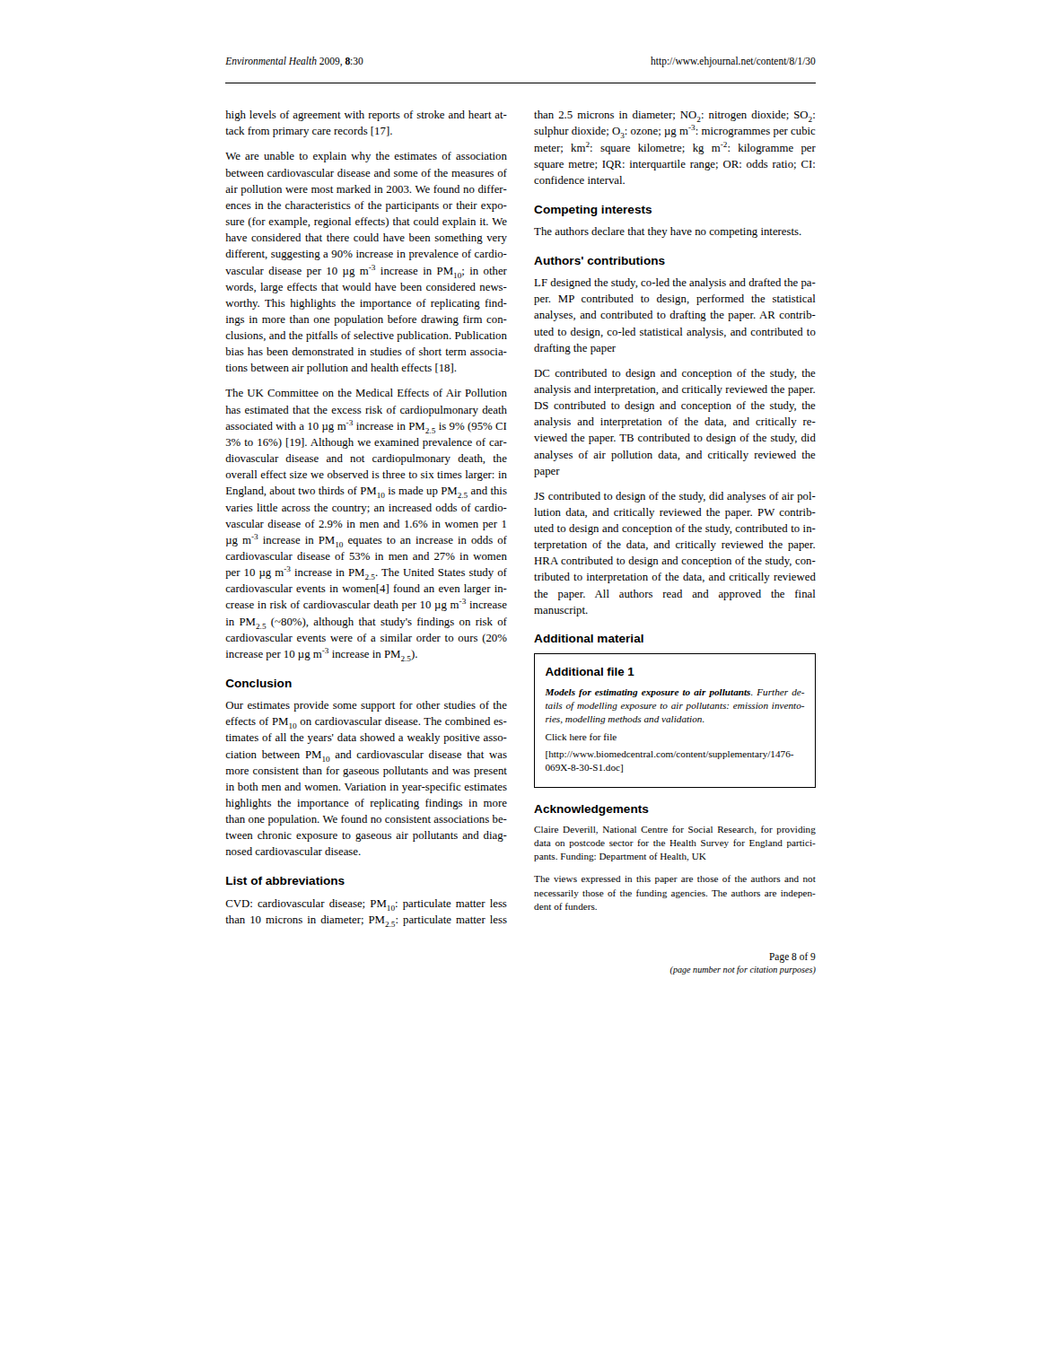Environmental Health 2009, 8:30
http://www.ehjournal.net/content/8/1/30
high levels of agreement with reports of stroke and heart attack from primary care records [17].
We are unable to explain why the estimates of association between cardiovascular disease and some of the measures of air pollution were most marked in 2003. We found no differences in the characteristics of the participants or their exposure (for example, regional effects) that could explain it. We have considered that there could have been something very different, suggesting a 90% increase in prevalence of cardiovascular disease per 10 µg m-3 increase in PM10; in other words, large effects that would have been considered newsworthy. This highlights the importance of replicating findings in more than one population before drawing firm conclusions, and the pitfalls of selective publication. Publication bias has been demonstrated in studies of short term associations between air pollution and health effects [18].
The UK Committee on the Medical Effects of Air Pollution has estimated that the excess risk of cardiopulmonary death associated with a 10 µg m-3 increase in PM2.5 is 9% (95% CI 3% to 16%) [19]. Although we examined prevalence of cardiovascular disease and not cardiopulmonary death, the overall effect size we observed is three to six times larger: in England, about two thirds of PM10 is made up PM2.5 and this varies little across the country; an increased odds of cardiovascular disease of 2.9% in men and 1.6% in women per 1 µg m-3 increase in PM10 equates to an increase in odds of cardiovascular disease of 53% in men and 27% in women per 10 µg m-3 increase in PM2.5. The United States study of cardiovascular events in women[4] found an even larger increase in risk of cardiovascular death per 10 µg m-3 increase in PM2.5 (~80%), although that study's findings on risk of cardiovascular events were of a similar order to ours (20% increase per 10 µg m-3 increase in PM2.5).
Conclusion
Our estimates provide some support for other studies of the effects of PM10 on cardiovascular disease. The combined estimates of all the years' data showed a weakly positive association between PM10 and cardiovascular disease that was more consistent than for gaseous pollutants and was present in both men and women. Variation in year-specific estimates highlights the importance of replicating findings in more than one population. We found no consistent associations between chronic exposure to gaseous air pollutants and diagnosed cardiovascular disease.
List of abbreviations
CVD: cardiovascular disease; PM10: particulate matter less than 10 microns in diameter; PM2.5: particulate matter less than 2.5 microns in diameter; NO2: nitrogen dioxide; SO2: sulphur dioxide; O3: ozone; µg m-3: microgrammes per cubic meter; km2: square kilometre; kg m-2: kilogramme per square metre; IQR: interquartile range; OR: odds ratio; CI: confidence interval.
Competing interests
The authors declare that they have no competing interests.
Authors' contributions
LF designed the study, co-led the analysis and drafted the paper. MP contributed to design, performed the statistical analyses, and contributed to drafting the paper. AR contributed to design, co-led statistical analysis, and contributed to drafting the paper
DC contributed to design and conception of the study, the analysis and interpretation, and critically reviewed the paper. DS contributed to design and conception of the study, the analysis and interpretation of the data, and critically reviewed the paper. TB contributed to design of the study, did analyses of air pollution data, and critically reviewed the paper
JS contributed to design of the study, did analyses of air pollution data, and critically reviewed the paper. PW contributed to design and conception of the study, contributed to interpretation of the data, and critically reviewed the paper. HRA contributed to design and conception of the study, contributed to interpretation of the data, and critically reviewed the paper. All authors read and approved the final manuscript.
Additional material
Additional file 1
Models for estimating exposure to air pollutants. Further details of modelling exposure to air pollutants: emission inventories, modelling methods and validation.
Click here for file
[http://www.biomedcentral.com/content/supplementary/1476-069X-8-30-S1.doc]
Acknowledgements
Claire Deverill, National Centre for Social Research, for providing data on postcode sector for the Health Survey for England participants. Funding: Department of Health, UK
The views expressed in this paper are those of the authors and not necessarily those of the funding agencies. The authors are independent of funders.
Page 8 of 9
(page number not for citation purposes)